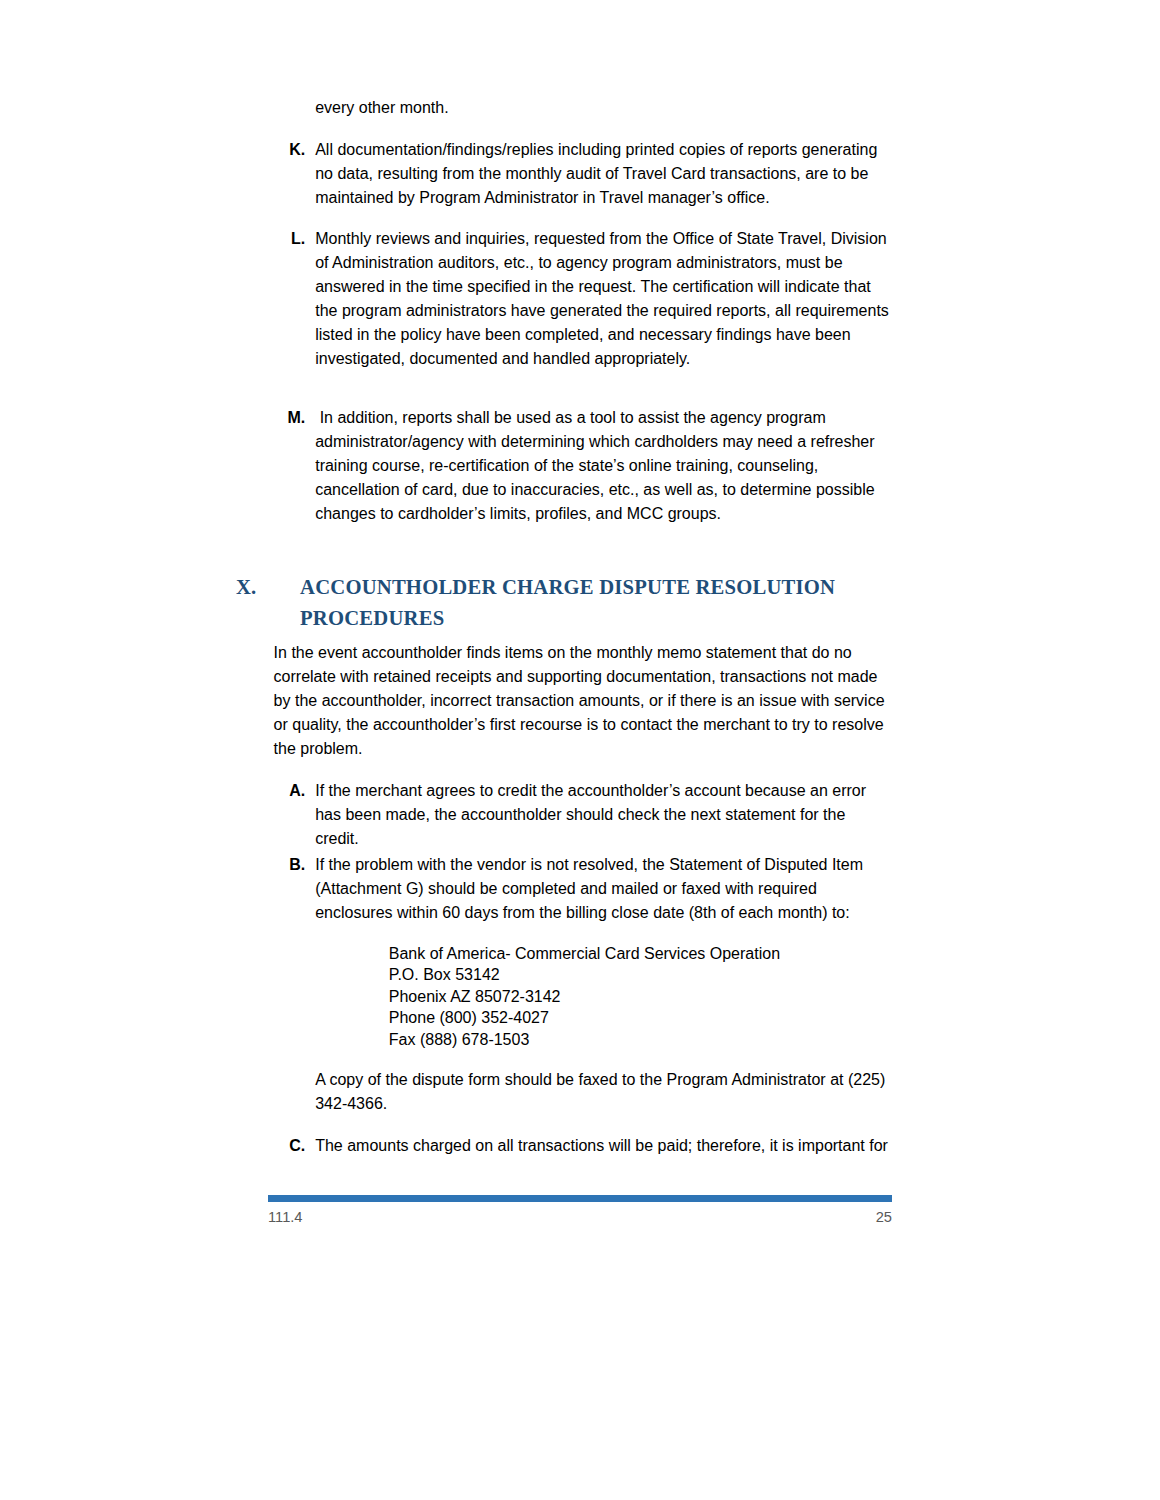every other month.
All documentation/findings/replies including printed copies of reports generating no data, resulting from the monthly audit of Travel Card transactions, are to be maintained by Program Administrator in Travel manager’s office.
Monthly reviews and inquiries, requested from the Office of State Travel, Division of Administration auditors, etc., to agency program administrators, must be answered in the time specified in the request. The certification will indicate that the program administrators have generated the required reports, all requirements listed in the policy have been completed, and necessary findings have been investigated, documented and handled appropriately.
In addition, reports shall be used as a tool to assist the agency program administrator/agency with determining which cardholders may need a refresher training course, re-certification of the state’s online training, counseling, cancellation of card, due to inaccuracies, etc., as well as, to determine possible changes to cardholder’s limits, profiles, and MCC groups.
X. ACCOUNTHOLDER CHARGE DISPUTE RESOLUTION PROCEDURES
In the event accountholder finds items on the monthly memo statement that do no correlate with retained receipts and supporting documentation, transactions not made by the accountholder, incorrect transaction amounts, or if there is an issue with service or quality, the accountholder’s first recourse is to contact the merchant to try to resolve the problem.
If the merchant agrees to credit the accountholder’s account because an error has been made, the accountholder should check the next statement for the credit.
If the problem with the vendor is not resolved, the Statement of Disputed Item (Attachment G) should be completed and mailed or faxed with required enclosures within 60 days from the billing close date (8th of each month) to:
Bank of America- Commercial Card Services Operation
P.O. Box 53142
Phoenix AZ 85072-3142
Phone (800) 352-4027
Fax (888) 678-1503
A copy of the dispute form should be faxed to the Program Administrator at (225) 342-4366.
The amounts charged on all transactions will be paid; therefore, it is important for
111.4 25